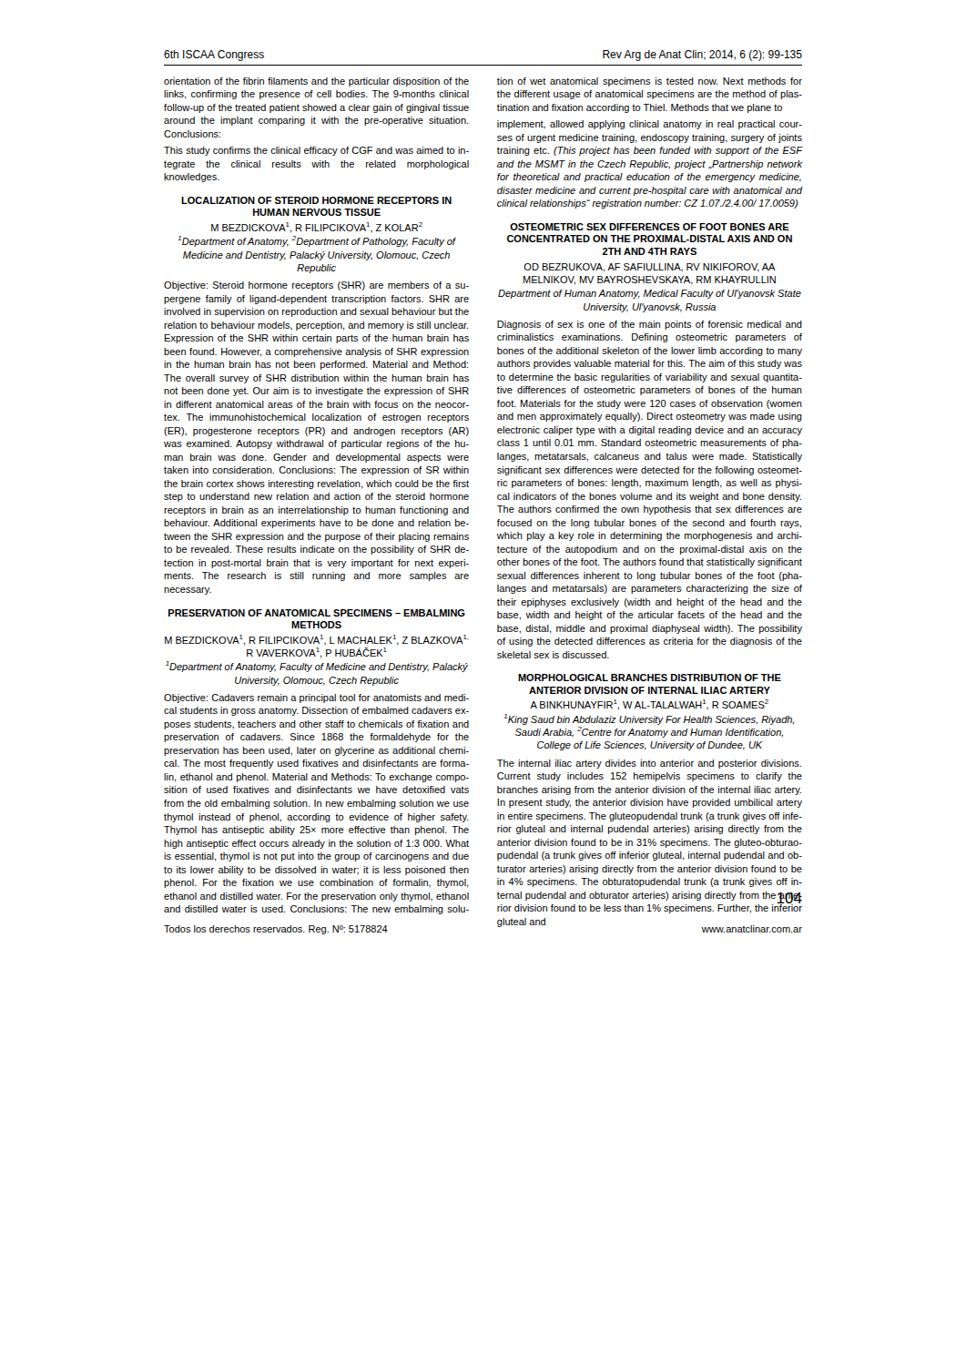6th ISCAA Congress
Rev Arg de Anat Clin; 2014, 6 (2): 99-135
orientation of the fibrin filaments and the particular disposition of the links, confirming the presence of cell bodies. The 9-months clinical follow-up of the treated patient showed a clear gain of gingival tissue around the implant comparing it with the pre-operative situation. Conclusions:
This study confirms the clinical efficacy of CGF and was aimed to integrate the clinical results with the related morphological knowledges.
Localization of steroid hormone receptors in human nervous tissue
M BEZDICKOVA1, R FILIPCIKOVA1, Z KOLAR2
1Department of Anatomy, 2Department of Pathology, Faculty of Medicine and Dentistry, Palacký University, Olomouc, Czech Republic
Objective: Steroid hormone receptors (SHR) are members of a supergene family of ligand-dependent transcription factors. SHR are involved in supervision on reproduction and sexual behaviour but the relation to behaviour models, perception, and memory is still unclear. Expression of the SHR within certain parts of the human brain has been found. However, a comprehensive analysis of SHR expression in the human brain has not been performed. Material and Method: The overall survey of SHR distribution within the human brain has not been done yet. Our aim is to investigate the expression of SHR in different anatomical areas of the brain with focus on the neocortex. The immunohistochemical localization of estrogen receptors (ER), progesterone receptors (PR) and androgen receptors (AR) was examined. Autopsy withdrawal of particular regions of the human brain was done. Gender and developmental aspects were taken into consideration. Conclusions: The expression of SR within the brain cortex shows interesting revelation, which could be the first step to understand new relation and action of the steroid hormone receptors in brain as an interrelationship to human functioning and behaviour. Additional experiments have to be done and relation between the SHR expression and the purpose of their placing remains to be revealed. These results indicate on the possibility of SHR detection in post-mortal brain that is very important for next experiments. The research is still running and more samples are necessary.
Preservation of anatomical specimens – embalming methods
M BEZDICKOVA1, R FILIPCIKOVA1, L MACHALEK1, Z BLAZKOVA1, R VAVERKOVA1, P HUBÁČEK1
1Department of Anatomy, Faculty of Medicine and Dentistry, Palacký University, Olomouc, Czech Republic
Objective: Cadavers remain a principal tool for anatomists and medical students in gross anatomy. Dissection of embalmed cadavers exposes students, teachers and other staff to chemicals of fixation and preservation of cadavers. Since 1868 the formaldehyde for the preservation has been used, later on glycerine as additional chemical. The most frequently used fixatives and disinfectants are formalin, ethanol and phenol. Material and Methods: To exchange composition of used fixatives and disinfectants we have detoxified vats from the old embalming solution. In new embalming solution we use thymol instead of phenol, according to evidence of higher safety. Thymol has antiseptic ability 25× more effective than phenol. The high antiseptic effect occurs already in the solution of 1:3 000. What is essential, thymol is not put into the group of carcinogens and due to its lower ability to be dissolved in water; it is less poisoned then phenol. For the fixation we use combination of formalin, thymol, ethanol and distilled water. For the preservation only thymol, ethanol and distilled water is used. Conclusions: The new embalming solution of wet anatomical specimens is tested now. Next methods for the different usage of anatomical specimens are the method of plastination and fixation according to Thiel. Methods that we plane to
implement, allowed applying clinical anatomy in real practical courses of urgent medicine training, endoscopy training, surgery of joints training etc. (This project has been funded with support of the ESF and the MSMT in the Czech Republic, project „Partnership network for theoretical and practical education of the emergency medicine, disaster medicine and current pre-hospital care with anatomical and clinical relationships“ registration number: CZ 1.07./2.4.00/ 17.0059)
Osteometric sex differences of foot bones are concentrated on the proximal-distal axis and on 2th and 4th rays
OD BEZRUKOVA, AF SAFIULLINA, RV NIKIFOROV, AA MELNIKOV, MV BAYROSHEVSKAYA, RM KHAYRULLIN
Department of Human Anatomy, Medical Faculty of Ul'yanovsk State University, Ul'yanovsk, Russia
Diagnosis of sex is one of the main points of forensic medical and criminalistics examinations. Defining osteometric parameters of bones of the additional skeleton of the lower limb according to many authors provides valuable material for this. The aim of this study was to determine the basic regularities of variability and sexual quantitative differences of osteometric parameters of bones of the human foot. Materials for the study were 120 cases of observation (women and men approximately equally). Direct osteometry was made using electronic caliper type with a digital reading device and an accuracy class 1 until 0.01 mm. Standard osteometric measurements of phalanges, metatarsals, calcaneus and talus were made. Statistically significant sex differences were detected for the following osteometric parameters of bones: length, maximum length, as well as physical indicators of the bones volume and its weight and bone density. The authors confirmed the own hypothesis that sex differences are focused on the long tubular bones of the second and fourth rays, which play a key role in determining the morphogenesis and architecture of the autopodium and on the proximal-distal axis on the other bones of the foot. The authors found that statistically significant sexual differences inherent to long tubular bones of the foot (phalanges and metatarsals) are parameters characterizing the size of their epiphyses exclusively (width and height of the head and the base, width and height of the articular facets of the head and the base, distal, middle and proximal diaphyseal width). The possibility of using the detected differences as criteria for the diagnosis of the skeletal sex is discussed.
Morphological branches distribution of the anterior division of internal iliac artery
A BINKHUNAYFIR1, W AL-TALALWAH1, R SOAMES2
1King Saud bin Abdulaziz University For Health Sciences, Riyadh, Saudi Arabia, 2Centre for Anatomy and Human Identification, College of Life Sciences, University of Dundee, UK
The internal iliac artery divides into anterior and posterior divisions. Current study includes 152 hemipelvis specimens to clarify the branches arising from the anterior division of the internal iliac artery. In present study, the anterior division have provided umbilical artery in entire specimens. The gluteopudendal trunk (a trunk gives off inferior gluteal and internal pudendal arteries) arising directly from the anterior division found to be in 31% specimens. The gluteo-obturao-pudendal (a trunk gives off inferior gluteal, internal pudendal and obturator arteries) arising directly from the anterior division found to be in 4% specimens. The obturatopudendal trunk (a trunk gives off internal pudendal and obturator arteries) arising directly from the anterior division found to be less than 1% specimens. Further, the inferior gluteal and
104
Todos los derechos reservados. Reg. Nº: 5178824
www.anatclinar.com.ar